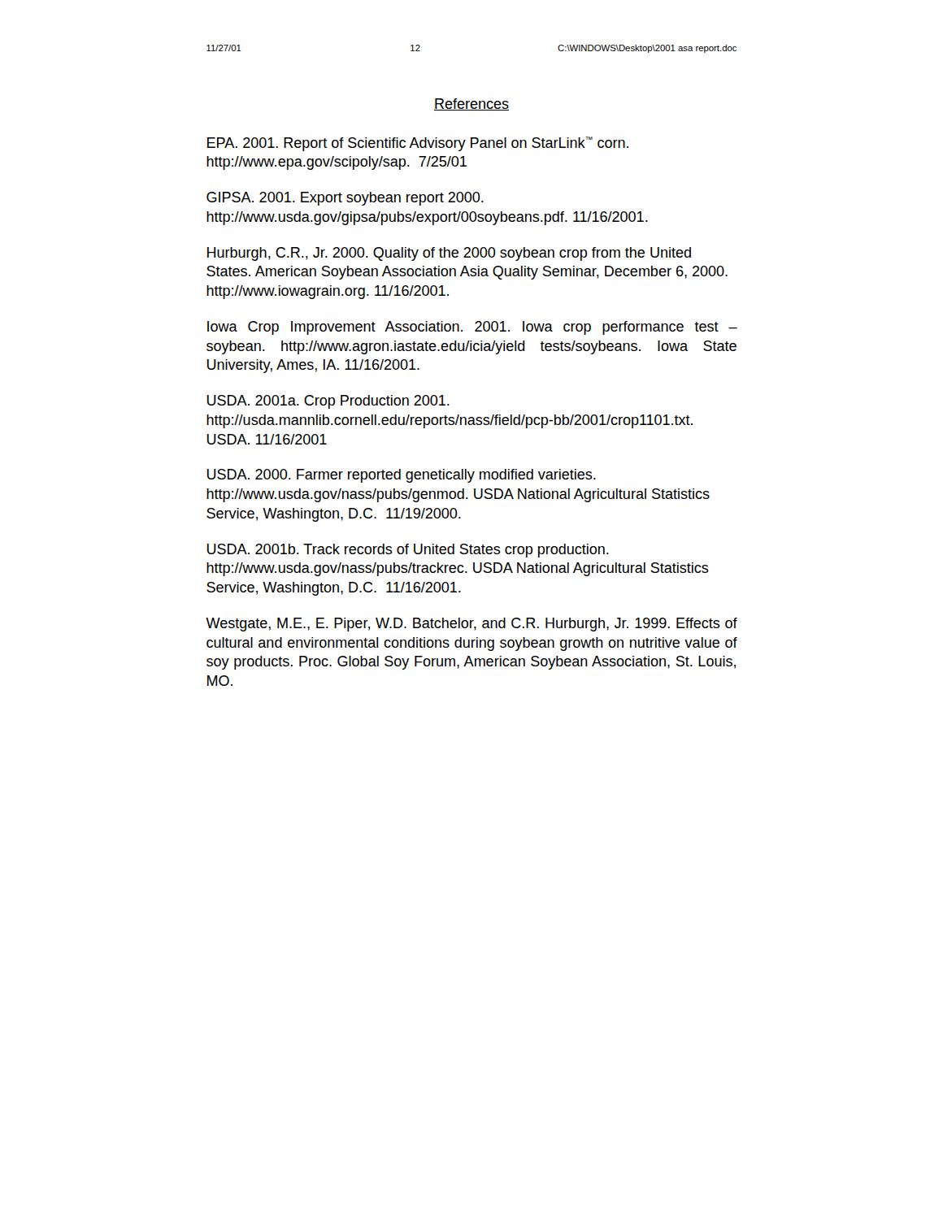11/27/01 12 C:\WINDOWS\Desktop\2001 asa report.doc
References
EPA. 2001. Report of Scientific Advisory Panel on StarLink™ corn.
http://www.epa.gov/scipoly/sap. 7/25/01
GIPSA. 2001. Export soybean report 2000.
http://www.usda.gov/gipsa/pubs/export/00soybeans.pdf. 11/16/2001.
Hurburgh, C.R., Jr. 2000. Quality of the 2000 soybean crop from the United States. American Soybean Association Asia Quality Seminar, December 6, 2000. http://www.iowagrain.org. 11/16/2001.
Iowa Crop Improvement Association. 2001. Iowa crop performance test – soybean. http://www.agron.iastate.edu/icia/yield tests/soybeans. Iowa State University, Ames, IA. 11/16/2001.
USDA. 2001a. Crop Production 2001.
http://usda.mannlib.cornell.edu/reports/nass/field/pcp-bb/2001/crop1101.txt. USDA. 11/16/2001
USDA. 2000. Farmer reported genetically modified varieties.
http://www.usda.gov/nass/pubs/genmod. USDA National Agricultural Statistics Service, Washington, D.C. 11/19/2000.
USDA. 2001b. Track records of United States crop production.
http://www.usda.gov/nass/pubs/trackrec. USDA National Agricultural Statistics Service, Washington, D.C. 11/16/2001.
Westgate, M.E., E. Piper, W.D. Batchelor, and C.R. Hurburgh, Jr. 1999. Effects of cultural and environmental conditions during soybean growth on nutritive value of soy products. Proc. Global Soy Forum, American Soybean Association, St. Louis, MO.